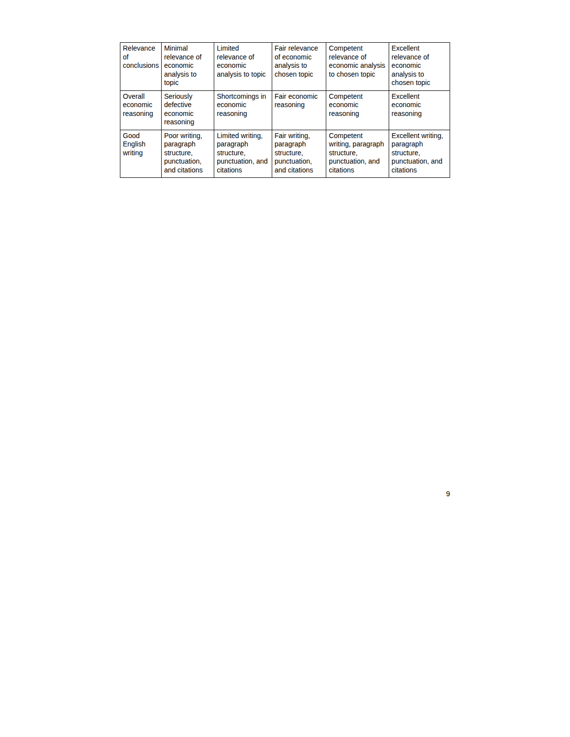| Relevance of conclusions | Minimal relevance of economic analysis to topic | Limited relevance of economic analysis to topic | Fair relevance of economic analysis to chosen topic | Competent relevance of economic analysis to chosen topic | Excellent relevance of economic analysis to chosen topic |
| Overall economic reasoning | Seriously defective economic reasoning | Shortcomings in economic reasoning | Fair economic reasoning | Competent economic reasoning | Excellent economic reasoning |
| Good English writing | Poor writing, paragraph structure, punctuation, and citations | Limited writing, paragraph structure, punctuation, and citations | Fair writing, paragraph structure, punctuation, and citations | Competent writing, paragraph structure, punctuation, and citations | Excellent writing, paragraph structure, punctuation, and citations |
9